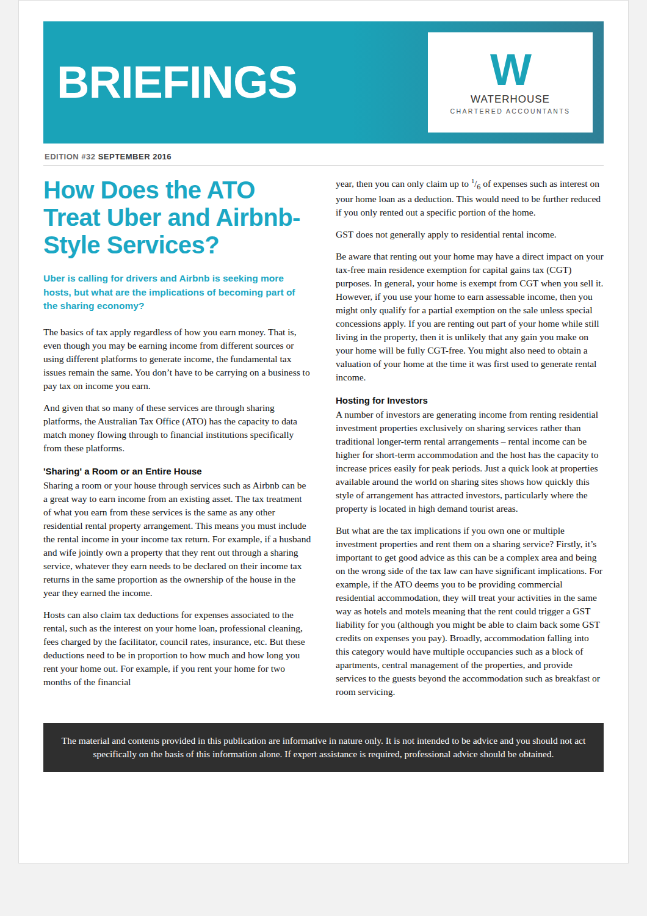BRIEFINGS
W
WATERHOUSE
CHARTERED ACCOUNTANTS
EDITION #32 SEPTEMBER 2016
How Does the ATO Treat Uber and Airbnb-Style Services?
Uber is calling for drivers and Airbnb is seeking more hosts, but what are the implications of becoming part of the sharing economy?
The basics of tax apply regardless of how you earn money. That is, even though you may be earning income from different sources or using different platforms to generate income, the fundamental tax issues remain the same. You don’t have to be carrying on a business to pay tax on income you earn.
And given that so many of these services are through sharing platforms, the Australian Tax Office (ATO) has the capacity to data match money flowing through to financial institutions specifically from these platforms.
'Sharing' a Room or an Entire House
Sharing a room or your house through services such as Airbnb can be a great way to earn income from an existing asset. The tax treatment of what you earn from these services is the same as any other residential rental property arrangement. This means you must include the rental income in your income tax return. For example, if a husband and wife jointly own a property that they rent out through a sharing service, whatever they earn needs to be declared on their income tax returns in the same proportion as the ownership of the house in the year they earned the income.
Hosts can also claim tax deductions for expenses associated to the rental, such as the interest on your home loan, professional cleaning, fees charged by the facilitator, council rates, insurance, etc. But these deductions need to be in proportion to how much and how long you rent your home out. For example, if you rent your home for two months of the financial
year, then you can only claim up to 1/6 of expenses such as interest on your home loan as a deduction. This would need to be further reduced if you only rented out a specific portion of the home.
GST does not generally apply to residential rental income.
Be aware that renting out your home may have a direct impact on your tax-free main residence exemption for capital gains tax (CGT) purposes. In general, your home is exempt from CGT when you sell it. However, if you use your home to earn assessable income, then you might only qualify for a partial exemption on the sale unless special concessions apply. If you are renting out part of your home while still living in the property, then it is unlikely that any gain you make on your home will be fully CGT-free. You might also need to obtain a valuation of your home at the time it was first used to generate rental income.
Hosting for Investors
A number of investors are generating income from renting residential investment properties exclusively on sharing services rather than traditional longer-term rental arrangements – rental income can be higher for short-term accommodation and the host has the capacity to increase prices easily for peak periods. Just a quick look at properties available around the world on sharing sites shows how quickly this style of arrangement has attracted investors, particularly where the property is located in high demand tourist areas.
But what are the tax implications if you own one or multiple investment properties and rent them on a sharing service? Firstly, it’s important to get good advice as this can be a complex area and being on the wrong side of the tax law can have significant implications. For example, if the ATO deems you to be providing commercial residential accommodation, they will treat your activities in the same way as hotels and motels meaning that the rent could trigger a GST liability for you (although you might be able to claim back some GST credits on expenses you pay). Broadly, accommodation falling into this category would have multiple occupancies such as a block of apartments, central management of the properties, and provide services to the guests beyond the accommodation such as breakfast or room servicing.
The material and contents provided in this publication are informative in nature only. It is not intended to be advice and you should not act specifically on the basis of this information alone. If expert assistance is required, professional advice should be obtained.